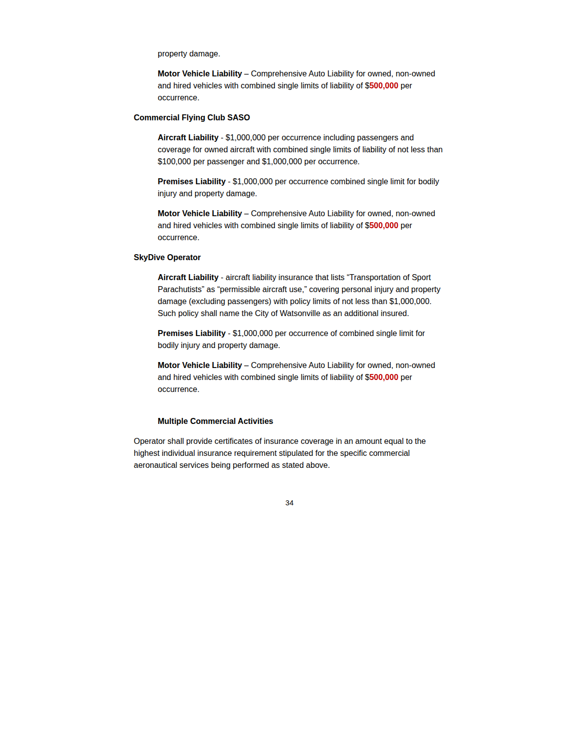property damage.
Motor Vehicle Liability – Comprehensive Auto Liability for owned, non-owned and hired vehicles with combined single limits of liability of $500,000 per occurrence.
Commercial Flying Club SASO
Aircraft Liability - $1,000,000 per occurrence including passengers and coverage for owned aircraft with combined single limits of liability of not less than $100,000 per passenger and $1,000,000 per occurrence.
Premises Liability - $1,000,000 per occurrence combined single limit for bodily injury and property damage.
Motor Vehicle Liability – Comprehensive Auto Liability for owned, non-owned and hired vehicles with combined single limits of liability of $500,000 per occurrence.
SkyDive Operator
Aircraft Liability - aircraft liability insurance that lists “Transportation of Sport Parachutists” as “permissible aircraft use,” covering personal injury and property damage (excluding passengers) with policy limits of not less than $1,000,000. Such policy shall name the City of Watsonville as an additional insured.
Premises Liability - $1,000,000 per occurrence of combined single limit for bodily injury and property damage.
Motor Vehicle Liability – Comprehensive Auto Liability for owned, non-owned and hired vehicles with combined single limits of liability of $500,000 per occurrence.
Multiple Commercial Activities
Operator shall provide certificates of insurance coverage in an amount equal to the highest individual insurance requirement stipulated for the specific commercial aeronautical services being performed as stated above.
34